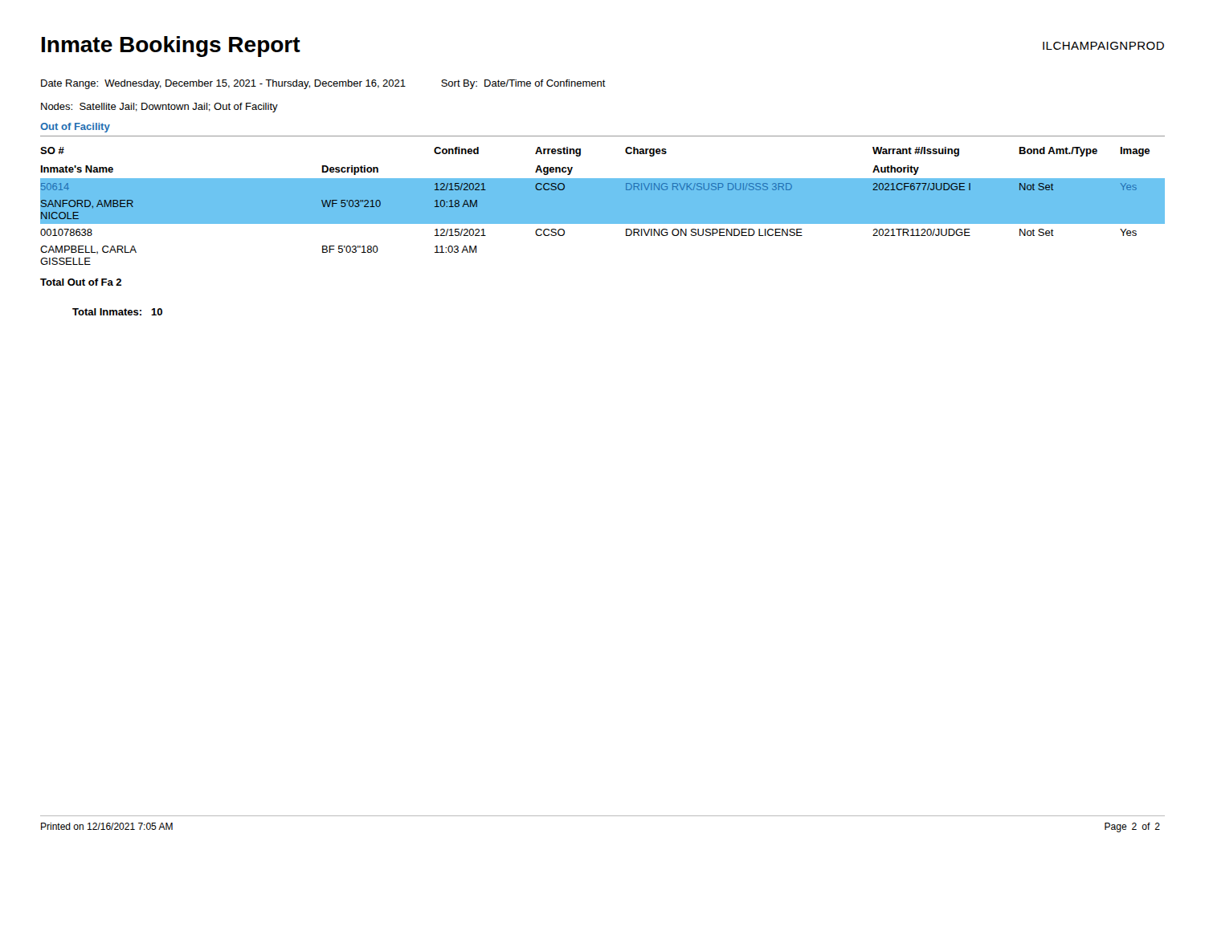Inmate Bookings Report
ILCHAMPAIGNPROD
Date Range: Wednesday, December 15, 2021 - Thursday, December 16, 2021
Sort By: Date/Time of Confinement
Nodes: Satellite Jail; Downtown Jail; Out of Facility
Out of Facility
| SO # | | | Confined | Arresting | Charges | Warrant #/Issuing | Bond Amt./Type | Image |
| --- | --- | --- | --- | --- | --- | --- | --- | --- |
| Inmate's Name | | Description | | Agency | | Authority | | |
| 50614 | | | 12/15/2021 | CCSO | DRIVING RVK/SUSP DUI/SSS 3RD | 2021CF677/JUDGE I | Not Set | Yes |
| SANFORD, AMBER NICOLE | | WF 5'03"210 | 10:18 AM | | | | | |
| 001078638 | | | 12/15/2021 | CCSO | DRIVING ON SUSPENDED LICENSE | 2021TR1120/JUDGE | Not Set | Yes |
| CAMPBELL, CARLA GISSELLE | | BF 5'03"180 | 11:03 AM | | | | | |
Total Out of Fa 2
Total Inmates: 10
Printed on 12/16/2021 7:05 AM
Page2of2